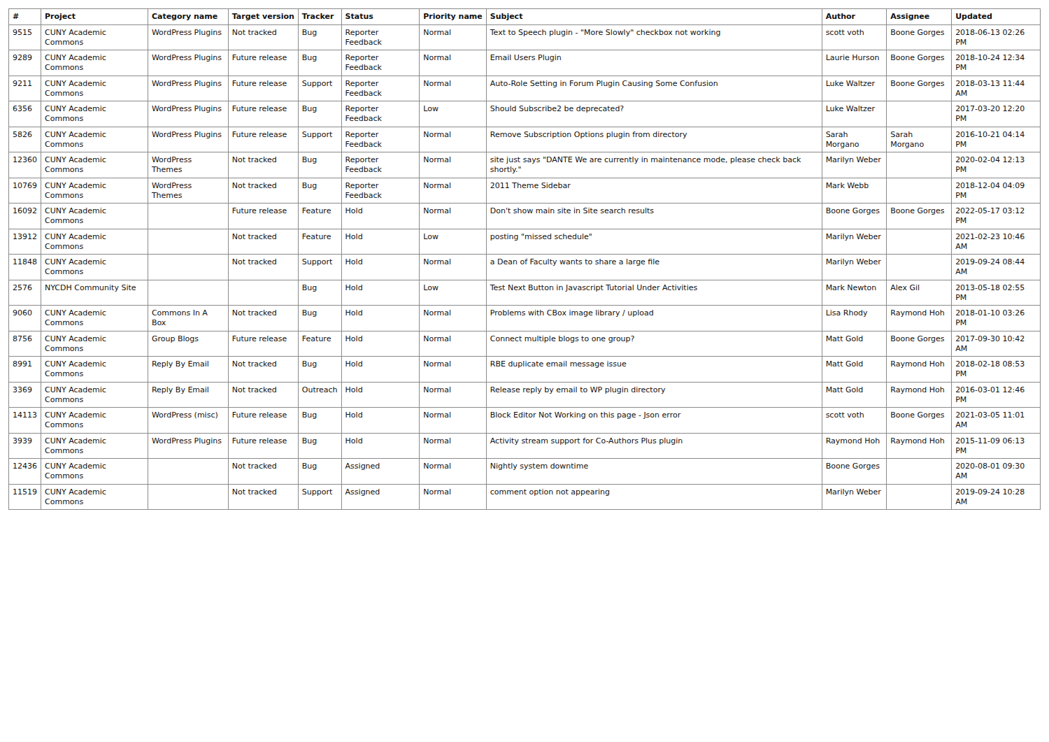Redmine issue listing
| # | Project | Category name | Target version | Tracker | Status | Priority name | Subject | Author | Assignee | Updated |
| --- | --- | --- | --- | --- | --- | --- | --- | --- | --- | --- |
| 9515 | CUNY Academic Commons | WordPress Plugins | Not tracked | Bug | Reporter Feedback | Normal | Text to Speech plugin - "More Slowly" checkbox not working | scott voth | Boone Gorges | 2018-06-13 02:26 PM |
| 9289 | CUNY Academic Commons | WordPress Plugins | Future release | Bug | Reporter Feedback | Normal | Email Users Plugin | Laurie Hurson | Boone Gorges | 2018-10-24 12:34 PM |
| 9211 | CUNY Academic Commons | WordPress Plugins | Future release | Support | Reporter Feedback | Normal | Auto-Role Setting in Forum Plugin Causing Some Confusion | Luke Waltzer | Boone Gorges | 2018-03-13 11:44 AM |
| 6356 | CUNY Academic Commons | WordPress Plugins | Future release | Bug | Reporter Feedback | Low | Should Subscribe2 be deprecated? | Luke Waltzer | | 2017-03-20 12:20 PM |
| 5826 | CUNY Academic Commons | WordPress Plugins | Future release | Support | Reporter Feedback | Normal | Remove Subscription Options plugin from directory | Sarah Morgano | Sarah Morgano | 2016-10-21 04:14 PM |
| 12360 | CUNY Academic Commons | WordPress Themes | Not tracked | Bug | Reporter Feedback | Normal | site just says "DANTE We are currently in maintenance mode, please check back shortly." | Marilyn Weber | | 2020-02-04 12:13 PM |
| 10769 | CUNY Academic Commons | WordPress Themes | Not tracked | Bug | Reporter Feedback | Normal | 2011 Theme Sidebar | Mark Webb | | 2018-12-04 04:09 PM |
| 16092 | CUNY Academic Commons | | Future release | Feature | Hold | Normal | Don't show main site in Site search results | Boone Gorges | Boone Gorges | 2022-05-17 03:12 PM |
| 13912 | CUNY Academic Commons | | Not tracked | Feature | Hold | Low | posting "missed schedule" | Marilyn Weber | | 2021-02-23 10:46 AM |
| 11848 | CUNY Academic Commons | | Not tracked | Support | Hold | Normal | a Dean of Faculty wants to share a large file | Marilyn Weber | | 2019-09-24 08:44 AM |
| 2576 | NYCDH Community Site | | | Bug | Hold | Low | Test Next Button in Javascript Tutorial Under Activities | Mark Newton | Alex Gil | 2013-05-18 02:55 PM |
| 9060 | CUNY Academic Commons | Commons In A Box | Not tracked | Bug | Hold | Normal | Problems with CBox image library / upload | Lisa Rhody | Raymond Hoh | 2018-01-10 03:26 PM |
| 8756 | CUNY Academic Commons | Group Blogs | Future release | Feature | Hold | Normal | Connect multiple blogs to one group? | Matt Gold | Boone Gorges | 2017-09-30 10:42 AM |
| 8991 | CUNY Academic Commons | Reply By Email | Not tracked | Bug | Hold | Normal | RBE duplicate email message issue | Matt Gold | Raymond Hoh | 2018-02-18 08:53 PM |
| 3369 | CUNY Academic Commons | Reply By Email | Not tracked | Outreach | Hold | Normal | Release reply by email to WP plugin directory | Matt Gold | Raymond Hoh | 2016-03-01 12:46 PM |
| 14113 | CUNY Academic Commons | WordPress (misc) | Future release | Bug | Hold | Normal | Block Editor Not Working on this page - Json error | scott voth | Boone Gorges | 2021-03-05 11:01 AM |
| 3939 | CUNY Academic Commons | WordPress Plugins | Future release | Bug | Hold | Normal | Activity stream support for Co-Authors Plus plugin | Raymond Hoh | Raymond Hoh | 2015-11-09 06:13 PM |
| 12436 | CUNY Academic Commons | | Not tracked | Bug | Assigned | Normal | Nightly system downtime | Boone Gorges | | 2020-08-01 09:30 AM |
| 11519 | CUNY Academic Commons | | Not tracked | Support | Assigned | Normal | comment option not appearing | Marilyn Weber | | 2019-09-24 10:28 AM |